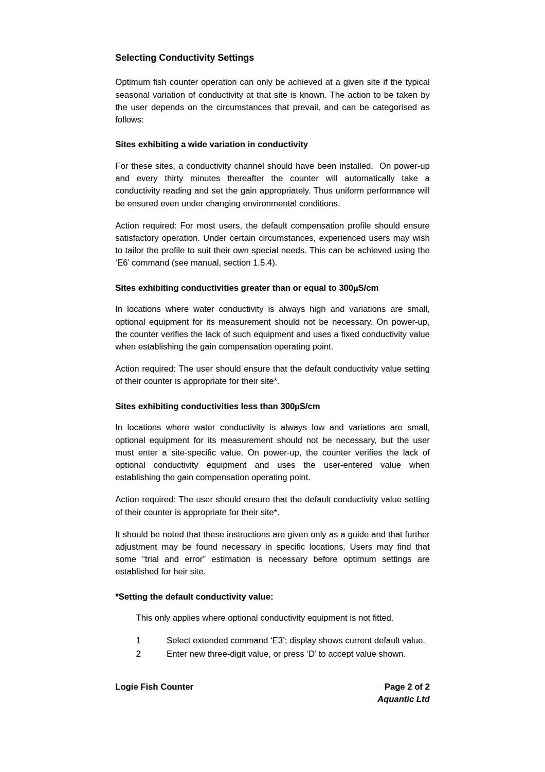Selecting Conductivity Settings
Optimum fish counter operation can only be achieved at a given site if the typical seasonal variation of conductivity at that site is known. The action to be taken by the user depends on the circumstances that prevail, and can be categorised as follows:
Sites exhibiting a wide variation in conductivity
For these sites, a conductivity channel should have been installed. On power-up and every thirty minutes thereafter the counter will automatically take a conductivity reading and set the gain appropriately. Thus uniform performance will be ensured even under changing environmental conditions.
Action required: For most users, the default compensation profile should ensure satisfactory operation. Under certain circumstances, experienced users may wish to tailor the profile to suit their own special needs. This can be achieved using the ‘E6’ command (see manual, section 1.5.4).
Sites exhibiting conductivities greater than or equal to 300μ S/cm
In locations where water conductivity is always high and variations are small, optional equipment for its measurement should not be necessary. On power-up, the counter verifies the lack of such equipment and uses a fixed conductivity value when establishing the gain compensation operating point.
Action required: The user should ensure that the default conductivity value setting of their counter is appropriate for their site*.
Sites exhibiting conductivities less than 300μ S/cm
In locations where water conductivity is always low and variations are small, optional equipment for its measurement should not be necessary, but the user must enter a site-specific value. On power-up, the counter verifies the lack of optional conductivity equipment and uses the user-entered value when establishing the gain compensation operating point.
Action required: The user should ensure that the default conductivity value setting of their counter is appropriate for their site*.
It should be noted that these instructions are given only as a guide and that further adjustment may be found necessary in specific locations. Users may find that some “trial and error” estimation is necessary before optimum settings are established for heir site.
*Setting the default conductivity value:
This only applies where optional conductivity equipment is not fitted.
1 Select extended command ‘E3’; display shows current default value.
2 Enter new three-digit value, or press ‘D’ to accept value shown.
Logie Fish Counter
Page 2 of 2
Aquantic Ltd